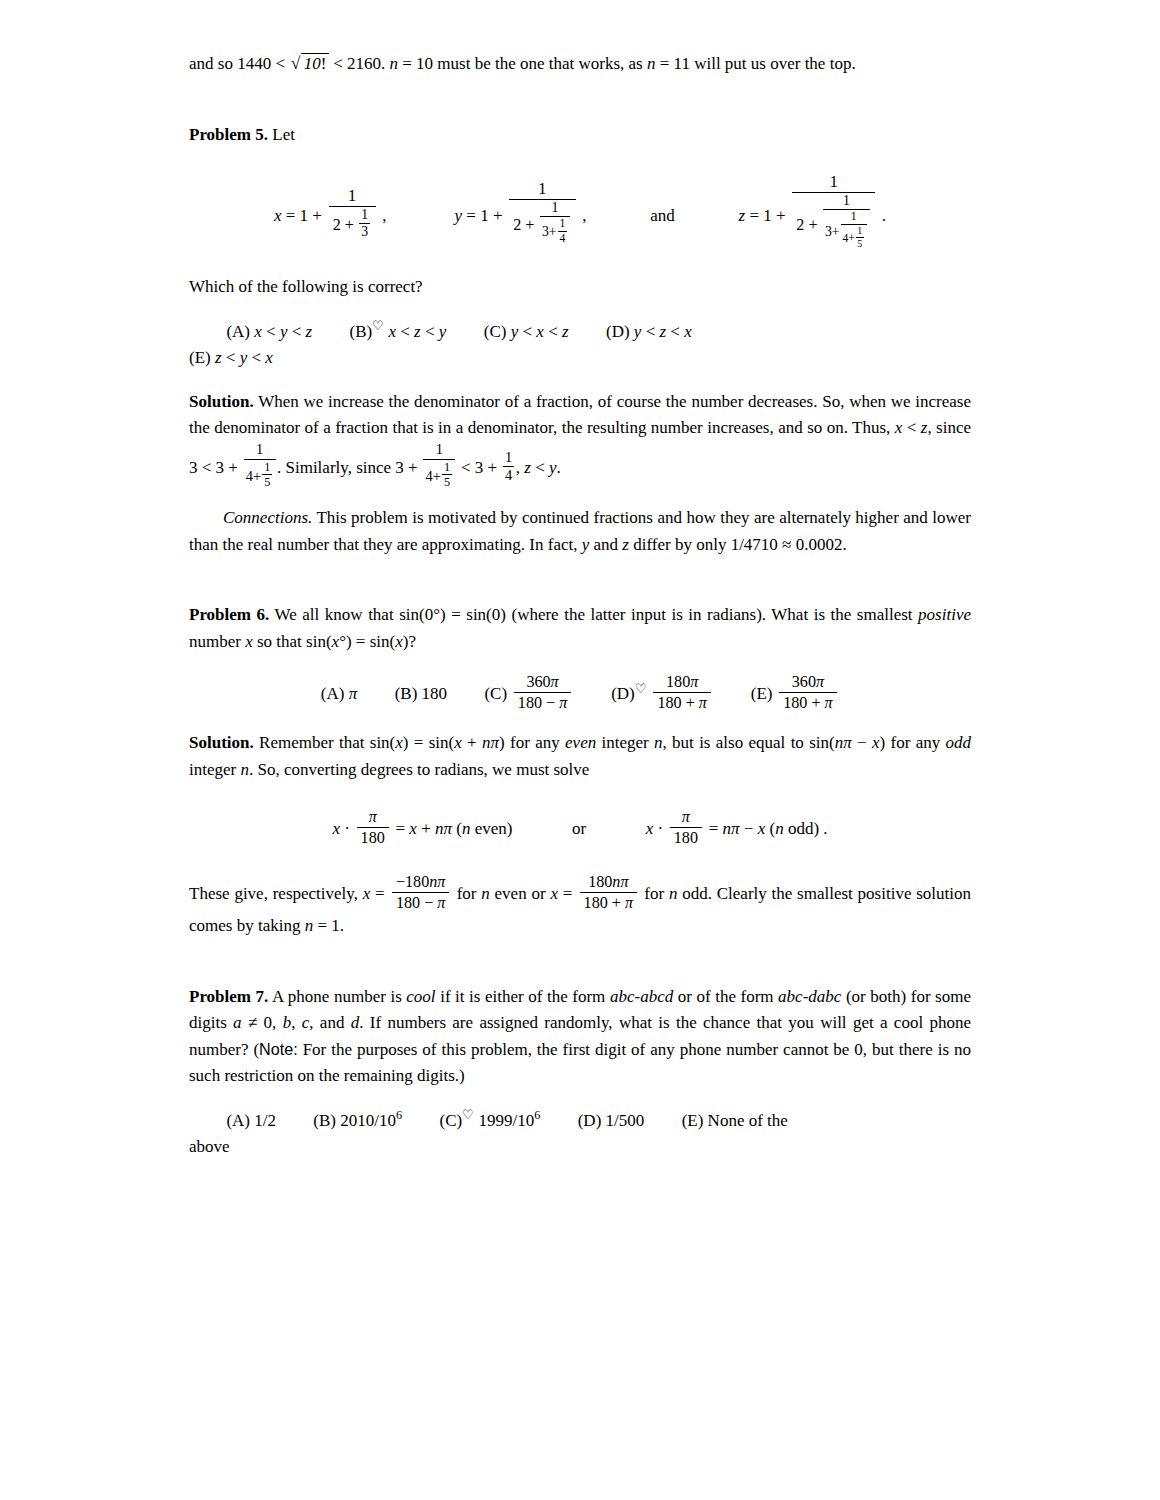and so 1440 < √10! < 2160. n = 10 must be the one that works, as n = 11 will put us over the top.
Problem 5. Let
x = 1 + 12 + 13 , y = 1 + 12 + 13+14 , and z = 1 + 12 + 13+14+15 .
Which of the following is correct?
(A) x < y < z (B)♡ x < z < y (C) y < x < z (D) y < z < x
(E) z < y < x
Solution. When we increase the denominator of a fraction, of course the number decreases. So, when we increase the denominator of a fraction that is in a denominator, the resulting number increases, and so on. Thus, x < z, since 3 < 3 + 14+15. Similarly, since 3 + 14+15 < 3 + 14, z < y.
Connections. This problem is motivated by continued fractions and how they are alternately higher and lower than the real number that they are approximating. In fact, y and z differ by only 1/4710 ≈ 0.0002.
Problem 6. We all know that sin(0°) = sin(0) (where the latter input is in radians). What is the smallest positive number x so that sin(x°) = sin(x)?
(A) π (B) 180 (C) 360π 180 − π (D)♡ 180π 180 + π (E) 360π 180 + π
Solution. Remember that sin(x) = sin(x + nπ) for any even integer n, but is also equal to sin(nπ − x) for any odd integer n. So, converting degrees to radians, we must solve
x · π 180 = x + nπ (n even) or x · π 180 = nπ − x (n odd) .
These give, respectively, x = −180nπ 180 − π for n even or x = 180nπ 180 + π for n odd. Clearly the smallest positive solution comes by taking n = 1.
Problem 7. A phone number is cool if it is either of the form abc-abcd or of the form abc-dabc (or both) for some digits a ≠ 0, b, c, and d. If numbers are assigned randomly, what is the chance that you will get a cool phone number? (Note: For the purposes of this problem, the first digit of any phone number cannot be 0, but there is no such restriction on the remaining digits.)
(A) 1/2 (B) 2010/106 (C)♡ 1999/106 (D) 1/500 (E) None of the
above